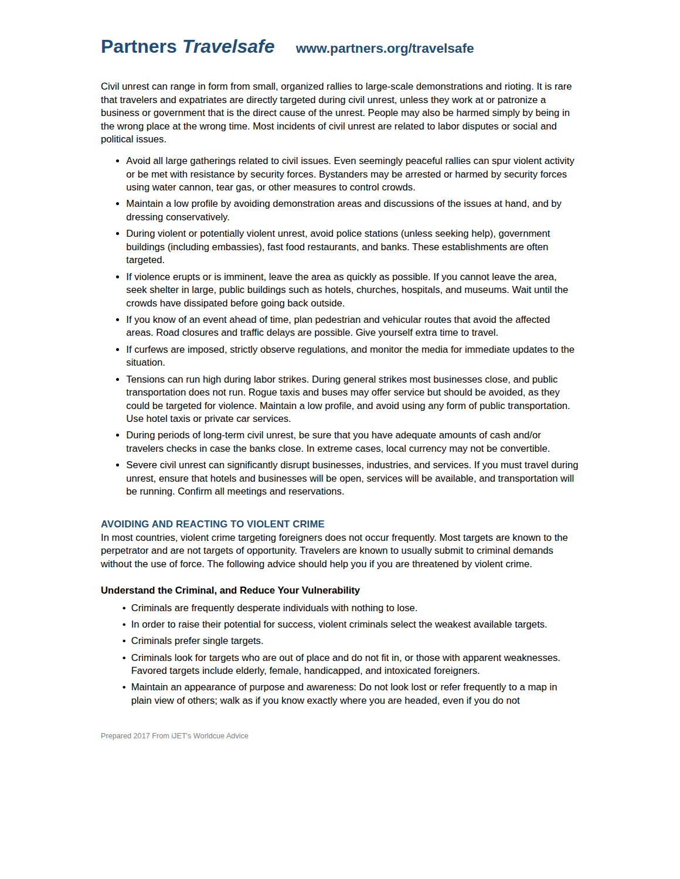Partners Travelsafe www.partners.org/travelsafe
Civil unrest can range in form from small, organized rallies to large-scale demonstrations and rioting. It is rare that travelers and expatriates are directly targeted during civil unrest, unless they work at or patronize a business or government that is the direct cause of the unrest. People may also be harmed simply by being in the wrong place at the wrong time. Most incidents of civil unrest are related to labor disputes or social and political issues.
Avoid all large gatherings related to civil issues. Even seemingly peaceful rallies can spur violent activity or be met with resistance by security forces. Bystanders may be arrested or harmed by security forces using water cannon, tear gas, or other measures to control crowds.
Maintain a low profile by avoiding demonstration areas and discussions of the issues at hand, and by dressing conservatively.
During violent or potentially violent unrest, avoid police stations (unless seeking help), government buildings (including embassies), fast food restaurants, and banks. These establishments are often targeted.
If violence erupts or is imminent, leave the area as quickly as possible. If you cannot leave the area, seek shelter in large, public buildings such as hotels, churches, hospitals, and museums. Wait until the crowds have dissipated before going back outside.
If you know of an event ahead of time, plan pedestrian and vehicular routes that avoid the affected areas. Road closures and traffic delays are possible. Give yourself extra time to travel.
If curfews are imposed, strictly observe regulations, and monitor the media for immediate updates to the situation.
Tensions can run high during labor strikes. During general strikes most businesses close, and public transportation does not run. Rogue taxis and buses may offer service but should be avoided, as they could be targeted for violence. Maintain a low profile, and avoid using any form of public transportation. Use hotel taxis or private car services.
During periods of long-term civil unrest, be sure that you have adequate amounts of cash and/or travelers checks in case the banks close. In extreme cases, local currency may not be convertible.
Severe civil unrest can significantly disrupt businesses, industries, and services. If you must travel during unrest, ensure that hotels and businesses will be open, services will be available, and transportation will be running. Confirm all meetings and reservations.
Avoiding and Reacting to Violent Crime
In most countries, violent crime targeting foreigners does not occur frequently. Most targets are known to the perpetrator and are not targets of opportunity. Travelers are known to usually submit to criminal demands without the use of force. The following advice should help you if you are threatened by violent crime.
Understand the Criminal, and Reduce Your Vulnerability
Criminals are frequently desperate individuals with nothing to lose.
In order to raise their potential for success, violent criminals select the weakest available targets.
Criminals prefer single targets.
Criminals look for targets who are out of place and do not fit in, or those with apparent weaknesses. Favored targets include elderly, female, handicapped, and intoxicated foreigners.
Maintain an appearance of purpose and awareness: Do not look lost or refer frequently to a map in plain view of others; walk as if you know exactly where you are headed, even if you do not
Prepared 2017 From iJET's Worldcue Advice